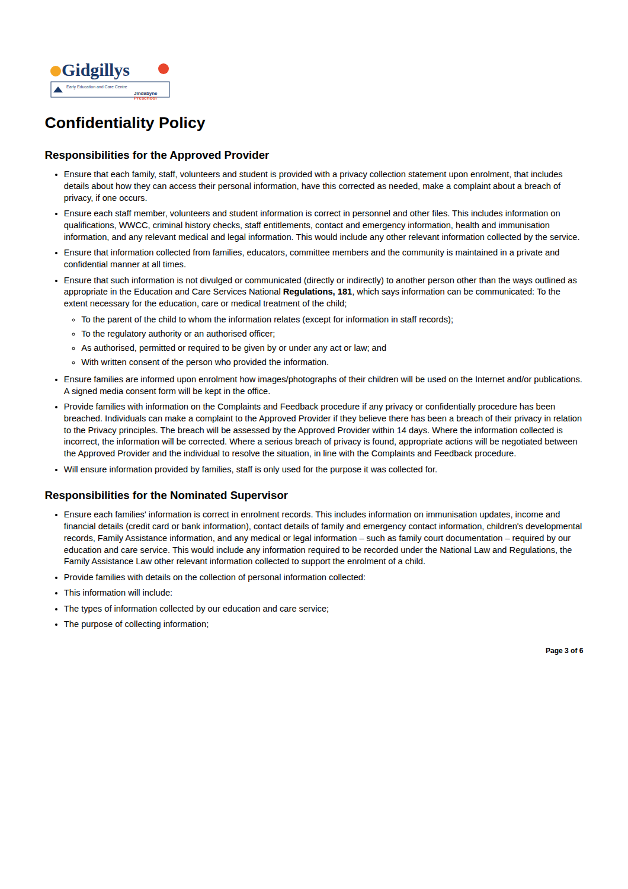Gidgillys Early Education and Care Centre Jindabyne Preschool
Confidentiality Policy
Responsibilities for the Approved Provider
Ensure that each family, staff, volunteers and student is provided with a privacy collection statement upon enrolment, that includes details about how they can access their personal information, have this corrected as needed, make a complaint about a breach of privacy, if one occurs.
Ensure each staff member, volunteers and student information is correct in personnel and other files. This includes information on qualifications, WWCC, criminal history checks, staff entitlements, contact and emergency information, health and immunisation information, and any relevant medical and legal information. This would include any other relevant information collected by the service.
Ensure that information collected from families, educators, committee members and the community is maintained in a private and confidential manner at all times.
Ensure that such information is not divulged or communicated (directly or indirectly) to another person other than the ways outlined as appropriate in the Education and Care Services National Regulations, 181, which says information can be communicated: To the extent necessary for the education, care or medical treatment of the child;
To the parent of the child to whom the information relates (except for information in staff records);
To the regulatory authority or an authorised officer;
As authorised, permitted or required to be given by or under any act or law; and
With written consent of the person who provided the information.
Ensure families are informed upon enrolment how images/photographs of their children will be used on the Internet and/or publications. A signed media consent form will be kept in the office.
Provide families with information on the Complaints and Feedback procedure if any privacy or confidentially procedure has been breached. Individuals can make a complaint to the Approved Provider if they believe there has been a breach of their privacy in relation to the Privacy principles. The breach will be assessed by the Approved Provider within 14 days. Where the information collected is incorrect, the information will be corrected. Where a serious breach of privacy is found, appropriate actions will be negotiated between the Approved Provider and the individual to resolve the situation, in line with the Complaints and Feedback procedure.
Will ensure information provided by families, staff is only used for the purpose it was collected for.
Responsibilities for the Nominated Supervisor
Ensure each families' information is correct in enrolment records. This includes information on immunisation updates, income and financial details (credit card or bank information), contact details of family and emergency contact information, children's developmental records, Family Assistance information, and any medical or legal information – such as family court documentation – required by our education and care service. This would include any information required to be recorded under the National Law and Regulations, the Family Assistance Law other relevant information collected to support the enrolment of a child.
Provide families with details on the collection of personal information collected:
This information will include:
The types of information collected by our education and care service;
The purpose of collecting information;
Page 3 of 6